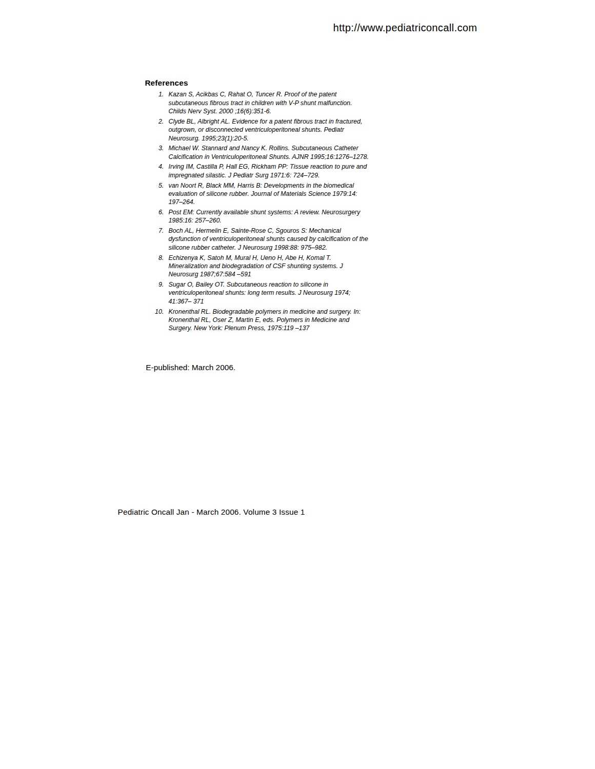http://www.pediatriconcall.com
References
Kazan S, Acikbas C, Rahat O, Tuncer R. Proof of the patent subcutaneous fibrous tract in children with V-P shunt malfunction. Childs Nerv Syst. 2000 ;16(6):351-6.
Clyde BL, Albright AL. Evidence for a patent fibrous tract in fractured, outgrown, or disconnected ventriculoperitoneal shunts. Pediatr Neurosurg. 1995;23(1):20-5.
Michael W. Stannard and Nancy K. Rollins. Subcutaneous Catheter Calcification in Ventriculoperitoneal Shunts. AJNR 1995;16:1276–1278.
Irving IM, Castilla P, Hall EG, Rickham PP: Tissue reaction to pure and impregnated silastic. J Pediatr Surg 1971:6: 724–729.
van Noort R, Black MM, Harris B: Developments in the biomedical evaluation of silicone rubber. Journal of Materials Science 1979:14: 197–264.
Post EM: Currently available shunt systems: A review. Neurosurgery 1985:16: 257–260.
Boch AL, Hermelin E, Sainte-Rose C, Sgouros S: Mechanical dysfunction of ventriculoperitoneal shunts caused by calcification of the silicone rubber catheter. J Neurosurg 1998:88: 975–982.
Echizenya K, Satoh M, Mural H, Ueno H, Abe H, Komal T. Mineralization and biodegradation of CSF shunting systems. J Neurosurg 1987;67:584 –591
Sugar O, Bailey OT. Subcutaneous reaction to silicone in ventriculoperitoneal shunts: long term results. J Neurosurg 1974; 41:367– 371
Kronenthal RL. Biodegradable polymers in medicine and surgery. In: Kronenthal RL, Oser Z, Martin E, eds. Polymers in Medicine and Surgery. New York: Plenum Press, 1975:119 –137
E-published: March 2006.
Pediatric Oncall Jan - March 2006. Volume 3 Issue 1